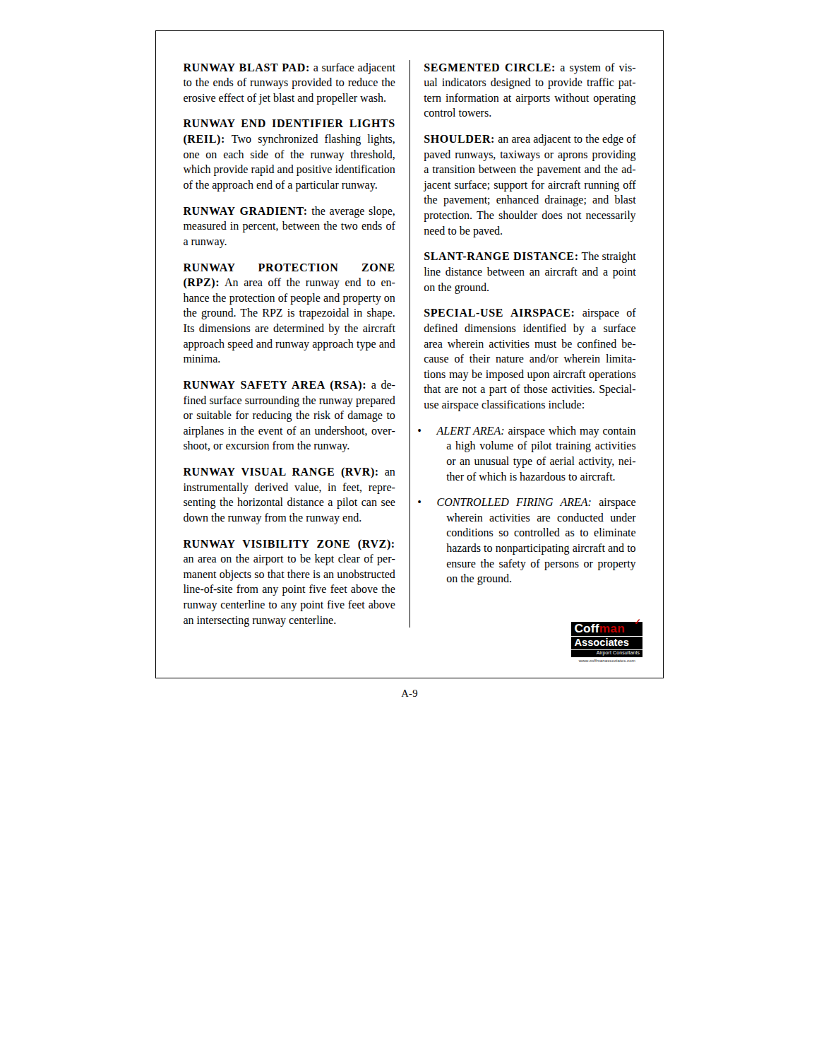RUNWAY BLAST PAD: a surface adjacent to the ends of runways provided to reduce the erosive effect of jet blast and propeller wash.
RUNWAY END IDENTIFIER LIGHTS (REIL): Two synchronized flashing lights, one on each side of the runway threshold, which provide rapid and positive identification of the approach end of a particular runway.
RUNWAY GRADIENT: the average slope, measured in percent, between the two ends of a runway.
RUNWAY PROTECTION ZONE (RPZ): An area off the runway end to enhance the protection of people and property on the ground. The RPZ is trapezoidal in shape. Its dimensions are determined by the aircraft approach speed and runway approach type and minima.
RUNWAY SAFETY AREA (RSA): a defined surface surrounding the runway prepared or suitable for reducing the risk of damage to airplanes in the event of an undershoot, overshoot, or excursion from the runway.
RUNWAY VISUAL RANGE (RVR): an instrumentally derived value, in feet, representing the horizontal distance a pilot can see down the runway from the runway end.
RUNWAY VISIBILITY ZONE (RVZ): an area on the airport to be kept clear of permanent objects so that there is an unobstructed line-of-site from any point five feet above the runway centerline to any point five feet above an intersecting runway centerline.
SEGMENTED CIRCLE: a system of visual indicators designed to provide traffic pattern information at airports without operating control towers.
SHOULDER: an area adjacent to the edge of paved runways, taxiways or aprons providing a transition between the pavement and the adjacent surface; support for aircraft running off the pavement; enhanced drainage; and blast protection. The shoulder does not necessarily need to be paved.
SLANT-RANGE DISTANCE: The straight line distance between an aircraft and a point on the ground.
SPECIAL-USE AIRSPACE: airspace of defined dimensions identified by a surface area wherein activities must be confined because of their nature and/or wherein limitations may be imposed upon aircraft operations that are not a part of those activities. Special-use airspace classifications include:
ALERT AREA: airspace which may contain a high volume of pilot training activities or an unusual type of aerial activity, neither of which is hazardous to aircraft.
CONTROLLED FIRING AREA: airspace wherein activities are conducted under conditions so controlled as to eliminate hazards to nonparticipating aircraft and to ensure the safety of persons or property on the ground.
✓Coffman Associates Airport Consultants
www.coffmanassociates.com
A-9